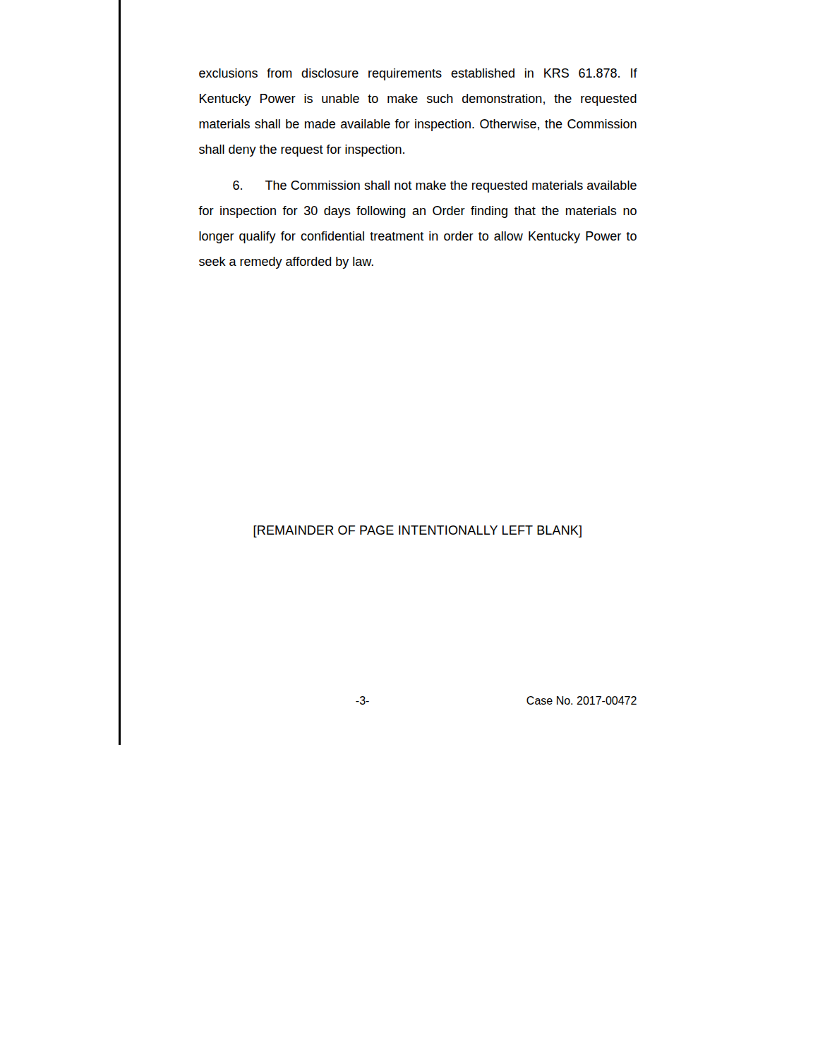exclusions from disclosure requirements established in KRS 61.878. If Kentucky Power is unable to make such demonstration, the requested materials shall be made available for inspection. Otherwise, the Commission shall deny the request for inspection.
6. The Commission shall not make the requested materials available for inspection for 30 days following an Order finding that the materials no longer qualify for confidential treatment in order to allow Kentucky Power to seek a remedy afforded by law.
[REMAINDER OF PAGE INTENTIONALLY LEFT BLANK]
-3-
Case No. 2017-00472